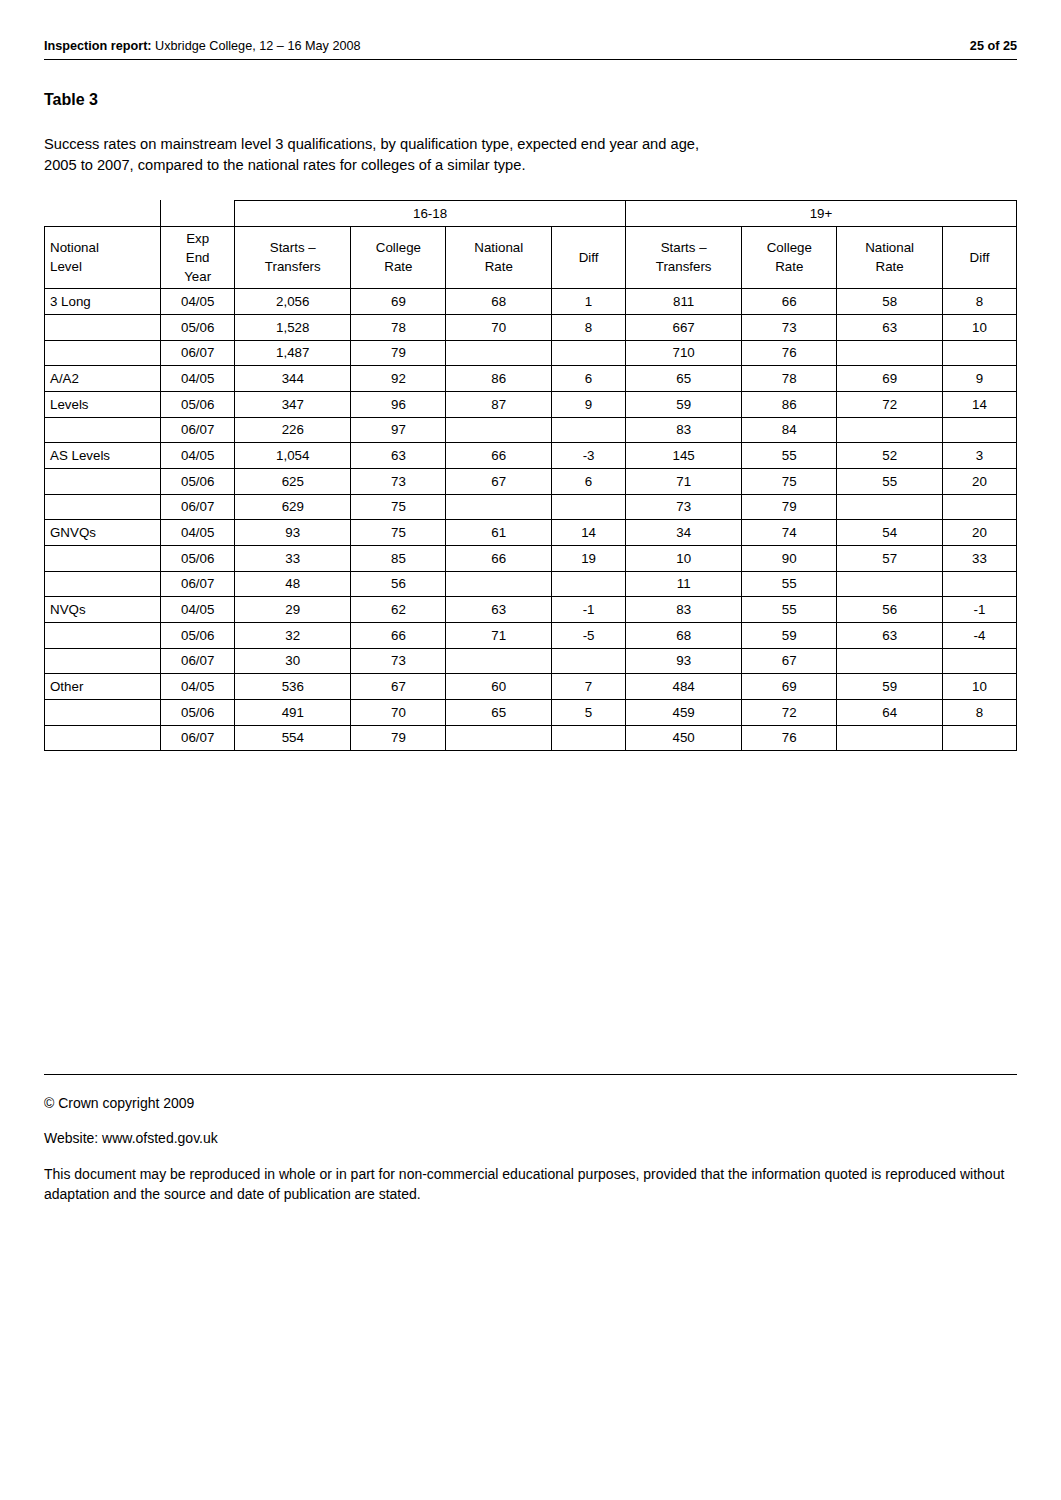Inspection report: Uxbridge College, 12 – 16 May 2008
25 of 25
Table 3
Success rates on mainstream level 3 qualifications, by qualification type, expected end year and age, 2005 to 2007, compared to the national rates for colleges of a similar type.
| | | 16-18 | 19+ |
| --- | --- | --- | --- |
| Notional Level | Exp End Year | Starts – Transfers | College Rate | National Rate | Diff | Starts – Transfers | College Rate | National Rate | Diff |
| 3 Long | 04/05 | 2,056 | 69 | 68 | 1 | 811 | 66 | 58 | 8 |
| | 05/06 | 1,528 | 78 | 70 | 8 | 667 | 73 | 63 | 10 |
| | 06/07 | 1,487 | 79 | | | 710 | 76 | | |
| A/A2 | 04/05 | 344 | 92 | 86 | 6 | 65 | 78 | 69 | 9 |
| Levels | 05/06 | 347 | 96 | 87 | 9 | 59 | 86 | 72 | 14 |
| | 06/07 | 226 | 97 | | | 83 | 84 | | |
| AS Levels | 04/05 | 1,054 | 63 | 66 | -3 | 145 | 55 | 52 | 3 |
| | 05/06 | 625 | 73 | 67 | 6 | 71 | 75 | 55 | 20 |
| | 06/07 | 629 | 75 | | | 73 | 79 | | |
| GNVQs | 04/05 | 93 | 75 | 61 | 14 | 34 | 74 | 54 | 20 |
| | 05/06 | 33 | 85 | 66 | 19 | 10 | 90 | 57 | 33 |
| | 06/07 | 48 | 56 | | | 11 | 55 | | |
| NVQs | 04/05 | 29 | 62 | 63 | -1 | 83 | 55 | 56 | -1 |
| | 05/06 | 32 | 66 | 71 | -5 | 68 | 59 | 63 | -4 |
| | 06/07 | 30 | 73 | | | 93 | 67 | | |
| Other | 04/05 | 536 | 67 | 60 | 7 | 484 | 69 | 59 | 10 |
| | 05/06 | 491 | 70 | 65 | 5 | 459 | 72 | 64 | 8 |
| | 06/07 | 554 | 79 | | | 450 | 76 | | |
© Crown copyright 2009
Website: www.ofsted.gov.uk
This document may be reproduced in whole or in part for non-commercial educational purposes, provided that the information quoted is reproduced without adaptation and the source and date of publication are stated.